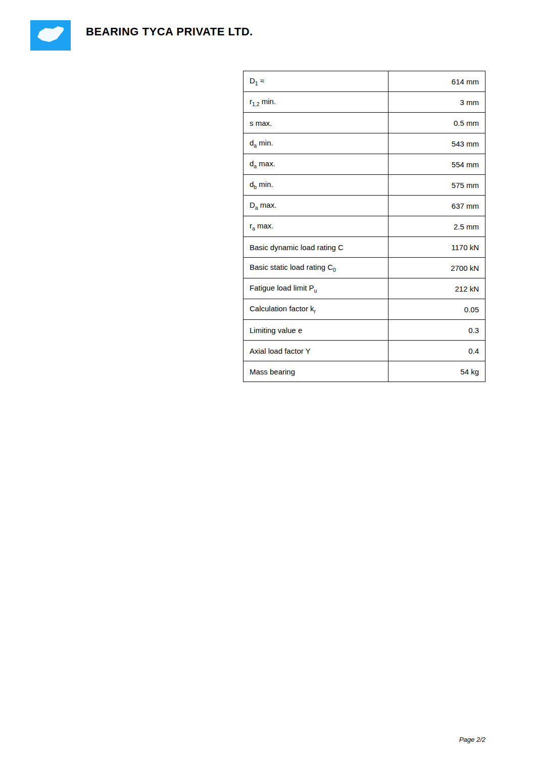BEARING TYCA PRIVATE LTD.
| D 1 ≈ | 614 mm |
| r 1,2 min. | 3 mm |
| s max. | 0.5 mm |
| d a min. | 543 mm |
| d a max. | 554 mm |
| d b min. | 575 mm |
| D a max. | 637 mm |
| r a max. | 2.5 mm |
| Basic dynamic load rating C | 1170 kN |
| Basic static load rating C 0 | 2700 kN |
| Fatigue load limit P u | 212 kN |
| Calculation factor k r | 0.05 |
| Limiting value e | 0.3 |
| Axial load factor Y | 0.4 |
| Mass bearing | 54 kg |
Page 2/2